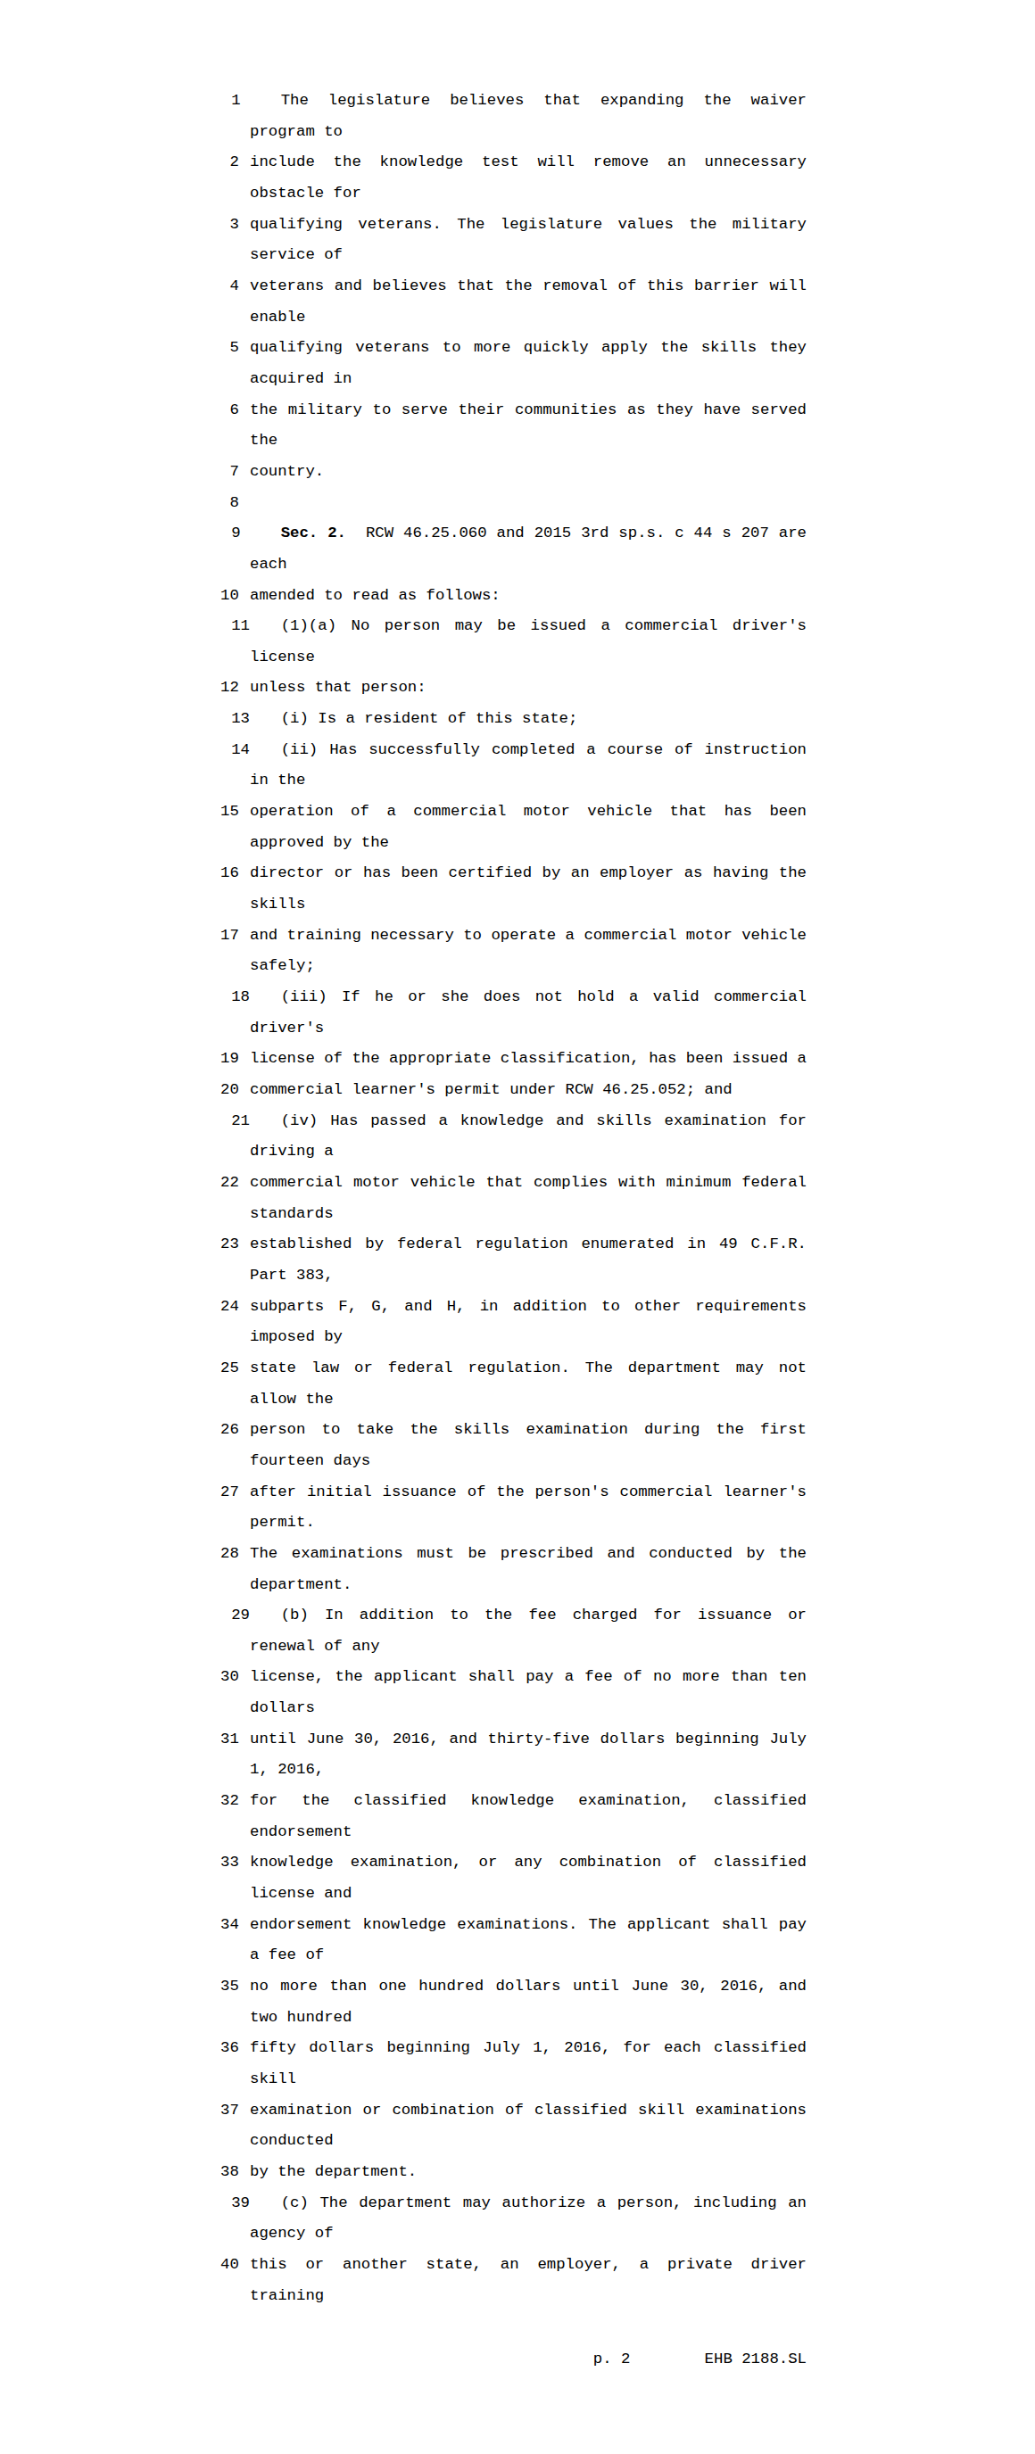The legislature believes that expanding the waiver program to
include the knowledge test will remove an unnecessary obstacle for
qualifying veterans. The legislature values the military service of
veterans and believes that the removal of this barrier will enable
qualifying veterans to more quickly apply the skills they acquired in
the military to serve their communities as they have served the
country.
Sec. 2. RCW 46.25.060 and 2015 3rd sp.s. c 44 s 207 are each
amended to read as follows:
(1)(a) No person may be issued a commercial driver's license
unless that person:
(i) Is a resident of this state;
(ii) Has successfully completed a course of instruction in the
operation of a commercial motor vehicle that has been approved by the
director or has been certified by an employer as having the skills
and training necessary to operate a commercial motor vehicle safely;
(iii) If he or she does not hold a valid commercial driver's
license of the appropriate classification, has been issued a
commercial learner's permit under RCW 46.25.052; and
(iv) Has passed a knowledge and skills examination for driving a
commercial motor vehicle that complies with minimum federal standards
established by federal regulation enumerated in 49 C.F.R. Part 383,
subparts F, G, and H, in addition to other requirements imposed by
state law or federal regulation. The department may not allow the
person to take the skills examination during the first fourteen days
after initial issuance of the person's commercial learner's permit.
The examinations must be prescribed and conducted by the department.
(b) In addition to the fee charged for issuance or renewal of any
license, the applicant shall pay a fee of no more than ten dollars
until June 30, 2016, and thirty-five dollars beginning July 1, 2016,
for the classified knowledge examination, classified endorsement
knowledge examination, or any combination of classified license and
endorsement knowledge examinations. The applicant shall pay a fee of
no more than one hundred dollars until June 30, 2016, and two hundred
fifty dollars beginning July 1, 2016, for each classified skill
examination or combination of classified skill examinations conducted
by the department.
(c) The department may authorize a person, including an agency of
this or another state, an employer, a private driver training
p. 2 EHB 2188.SL